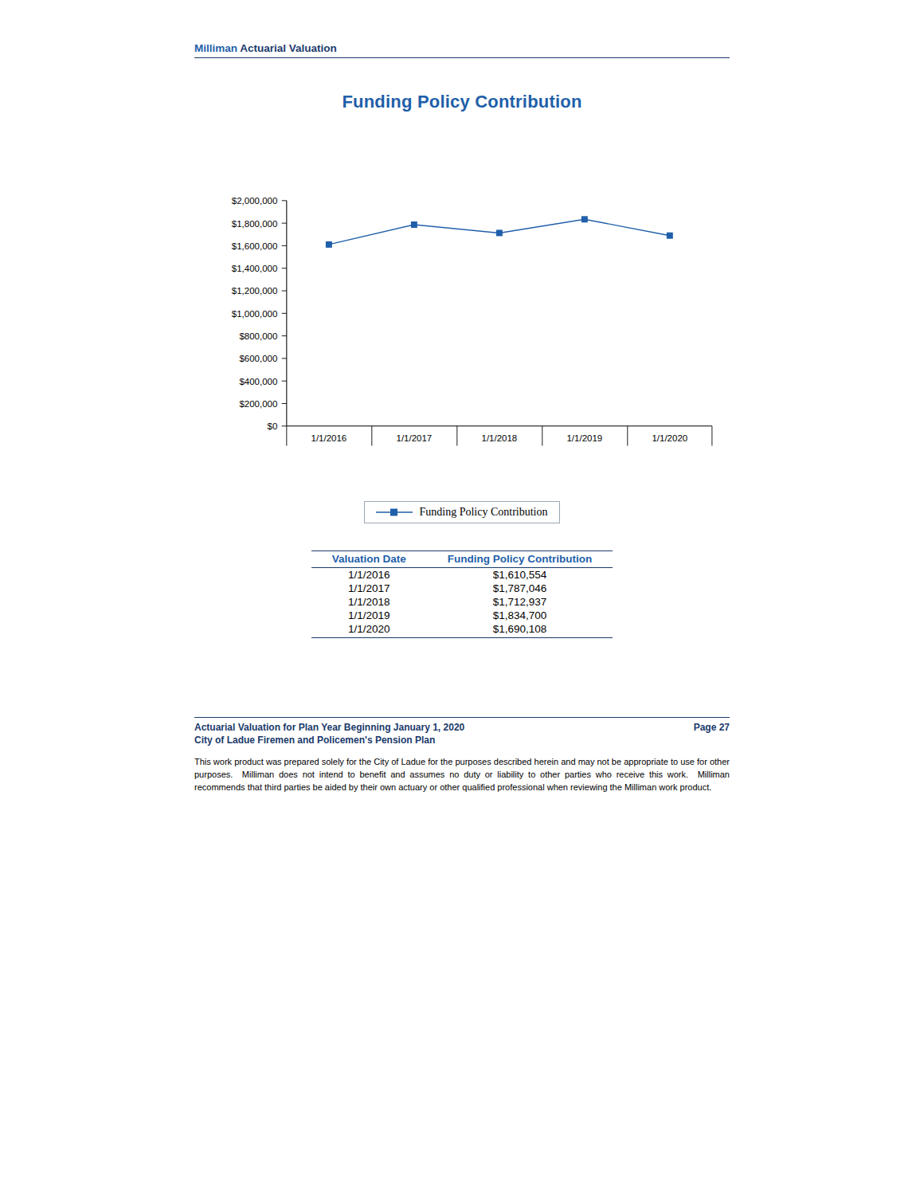Milliman Actuarial Valuation
Funding Policy Contribution
Chart geometry: plot x: 0 -> 1,000,000 maps to 1/1/2016 .. 1/1/2020 (5 categories) y: 0 -> 2,000,000 $2,000,000 $1,800,000 $1,600,000 $1,400,000 $1,200,000 $1,000,000 $800,000 $600,000 $400,000 $200,000 $0 1/1/2016 1/1/2017 1/1/2018 1/1/2019 1/1/2020 Data points (value -> y): 1,610,554 -> 340 - (1610554/2000000*320) = 340 - 257.69 = 82.31 1,787,046 -> 340 - 285.93 = 54.07 1,712,937 -> 340 - 274.07 = 65.93 1,834,700 -> 340 - 293.55 = 46.45 1,690,108 -> 340 - 270.42 = 69.58
Funding Policy Contribution
| Valuation Date | Funding Policy Contribution |
| --- | --- |
| 1/1/2016 | $1,610,554 |
| 1/1/2017 | $1,787,046 |
| 1/1/2018 | $1,712,937 |
| 1/1/2019 | $1,834,700 |
| 1/1/2020 | $1,690,108 |
Actuarial Valuation for Plan Year Beginning January 1, 2020
City of Ladue Firemen and Policemen's Pension Plan
Page 27
This work product was prepared solely for the City of Ladue for the purposes described herein and may not be appropriate to use for other purposes. Milliman does not intend to benefit and assumes no duty or liability to other parties who receive this work. Milliman recommends that third parties be aided by their own actuary or other qualified professional when reviewing the Milliman work product.